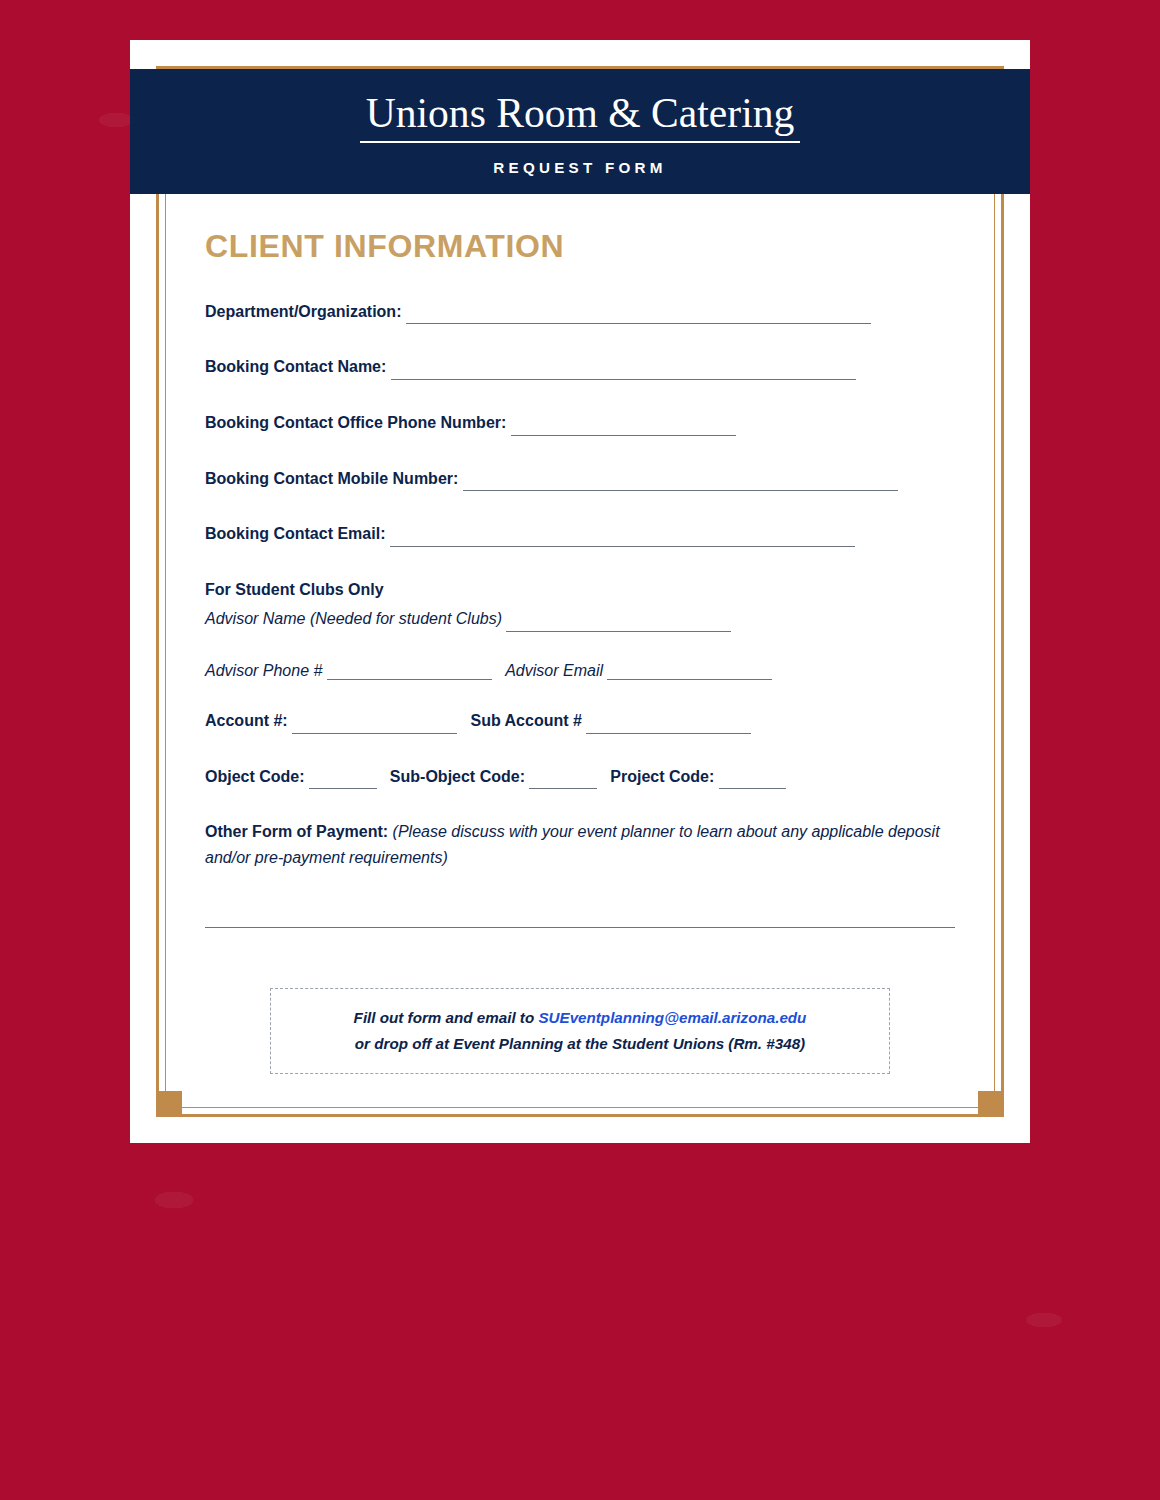Unions Room & Catering
REQUEST FORM
Client Information
Department/Organization:
Booking Contact Name:
Booking Contact Office Phone Number:
Booking Contact Mobile Number:
Booking Contact Email:
For Student Clubs Only
Advisor Name (Needed for student Clubs)
Advisor Phone # Advisor Email
Account #: Sub Account #
Object Code: Sub-Object Code: Project Code:
Other Form of Payment: (Please discuss with your event planner to learn about any applicable deposit and/or pre-payment requirements)
Fill out form and email to SUEventplanning@email.arizona.edu
or drop off at Event Planning at the Student Unions (Rm. #348)